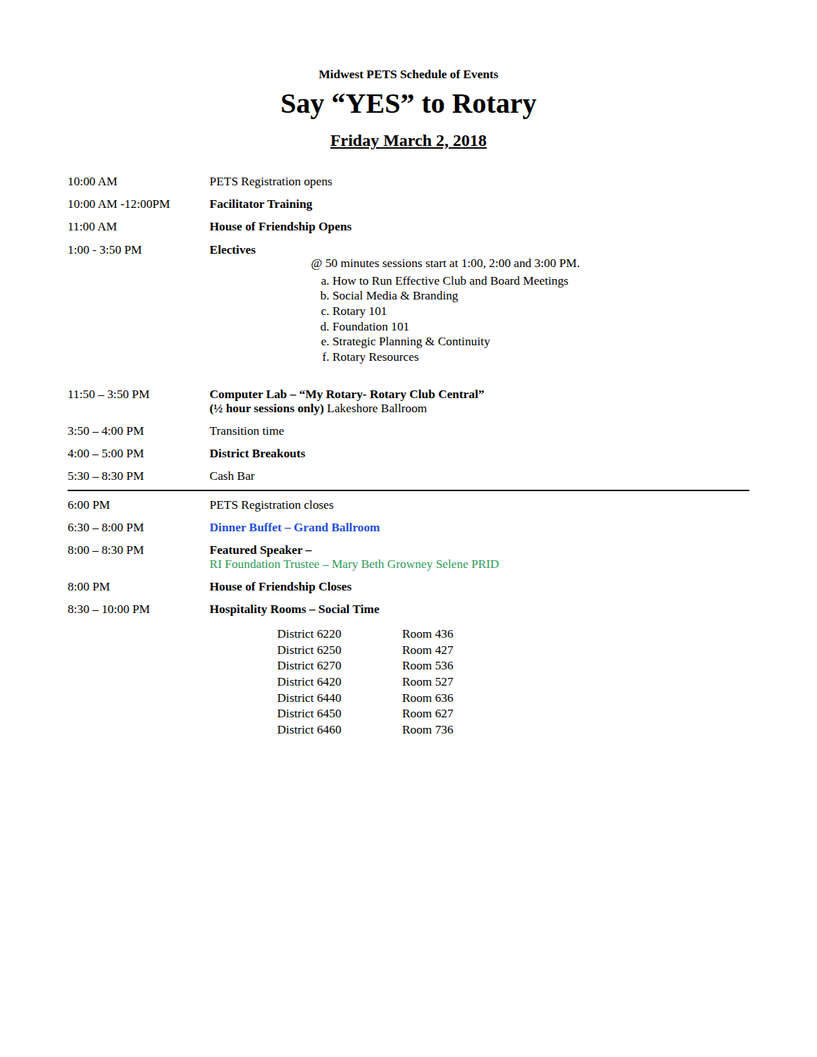Midwest PETS Schedule of Events
Say “YES” to Rotary
Friday March 2, 2018
| 10:00 AM | PETS Registration opens |
| 10:00 AM -12:00PM | Facilitator Training |
| 11:00 AM | House of Friendship Opens |
| 1:00 - 3:50 PM | Electives @ 50 minutes sessions start at 1:00, 2:00 and 3:00 PM. How to Run Effective Club and Board Meetings Social Media & Branding Rotary 101 Foundation 101 Strategic Planning & Continuity Rotary Resources |
| 11:50 – 3:50 PM | Computer Lab – “My Rotary- Rotary Club Central” (½ hour sessions only) Lakeshore Ballroom |
| 3:50 – 4:00 PM | Transition time |
| 4:00 – 5:00 PM | District Breakouts |
| 5:30 – 8:30 PM | Cash Bar |
| 6:00 PM | PETS Registration closes |
| 6:30 – 8:00 PM | Dinner Buffet – Grand Ballroom |
| 8:00 – 8:30 PM | Featured Speaker – RI Foundation Trustee – Mary Beth Growney Selene PRID |
| 8:00 PM | House of Friendship Closes |
| 8:30 – 10:00 PM | Hospitality Rooms – Social Time / District 6220 / Room 436 / / District 6250 / Room 427 / / District 6270 / Room 536 / / District 6420 / Room 527 / / District 6440 / Room 636 / / District 6450 / Room 627 / / District 6460 / Room 736 / |